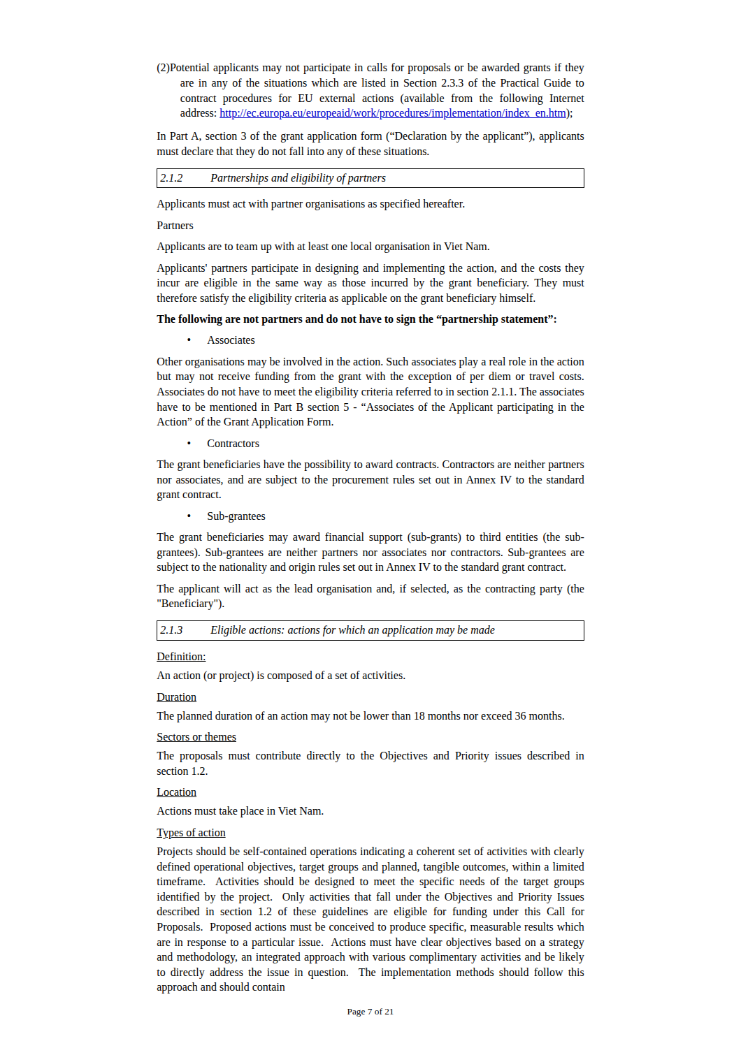(2) Potential applicants may not participate in calls for proposals or be awarded grants if they are in any of the situations which are listed in Section 2.3.3 of the Practical Guide to contract procedures for EU external actions (available from the following Internet address: http://ec.europa.eu/europeaid/work/procedures/implementation/index_en.htm);
In Part A, section 3 of the grant application form (“Declaration by the applicant”), applicants must declare that they do not fall into any of these situations.
2.1.2 Partnerships and eligibility of partners
Applicants must act with partner organisations as specified hereafter.
Partners
Applicants are to team up with at least one local organisation in Viet Nam.
Applicants' partners participate in designing and implementing the action, and the costs they incur are eligible in the same way as those incurred by the grant beneficiary. They must therefore satisfy the eligibility criteria as applicable on the grant beneficiary himself.
The following are not partners and do not have to sign the “partnership statement”:
Associates
Other organisations may be involved in the action. Such associates play a real role in the action but may not receive funding from the grant with the exception of per diem or travel costs. Associates do not have to meet the eligibility criteria referred to in section 2.1.1. The associates have to be mentioned in Part B section 5 - “Associates of the Applicant participating in the Action” of the Grant Application Form.
Contractors
The grant beneficiaries have the possibility to award contracts. Contractors are neither partners nor associates, and are subject to the procurement rules set out in Annex IV to the standard grant contract.
Sub-grantees
The grant beneficiaries may award financial support (sub-grants) to third entities (the sub-grantees). Sub-grantees are neither partners nor associates nor contractors. Sub-grantees are subject to the nationality and origin rules set out in Annex IV to the standard grant contract.
The applicant will act as the lead organisation and, if selected, as the contracting party (the "Beneficiary").
2.1.3 Eligible actions: actions for which an application may be made
Definition:
An action (or project) is composed of a set of activities.
Duration
The planned duration of an action may not be lower than 18 months nor exceed 36 months.
Sectors or themes
The proposals must contribute directly to the Objectives and Priority issues described in section 1.2.
Location
Actions must take place in Viet Nam.
Types of action
Projects should be self-contained operations indicating a coherent set of activities with clearly defined operational objectives, target groups and planned, tangible outcomes, within a limited timeframe. Activities should be designed to meet the specific needs of the target groups identified by the project. Only activities that fall under the Objectives and Priority Issues described in section 1.2 of these guidelines are eligible for funding under this Call for Proposals. Proposed actions must be conceived to produce specific, measurable results which are in response to a particular issue. Actions must have clear objectives based on a strategy and methodology, an integrated approach with various complimentary activities and be likely to directly address the issue in question. The implementation methods should follow this approach and should contain
Page 7 of 21